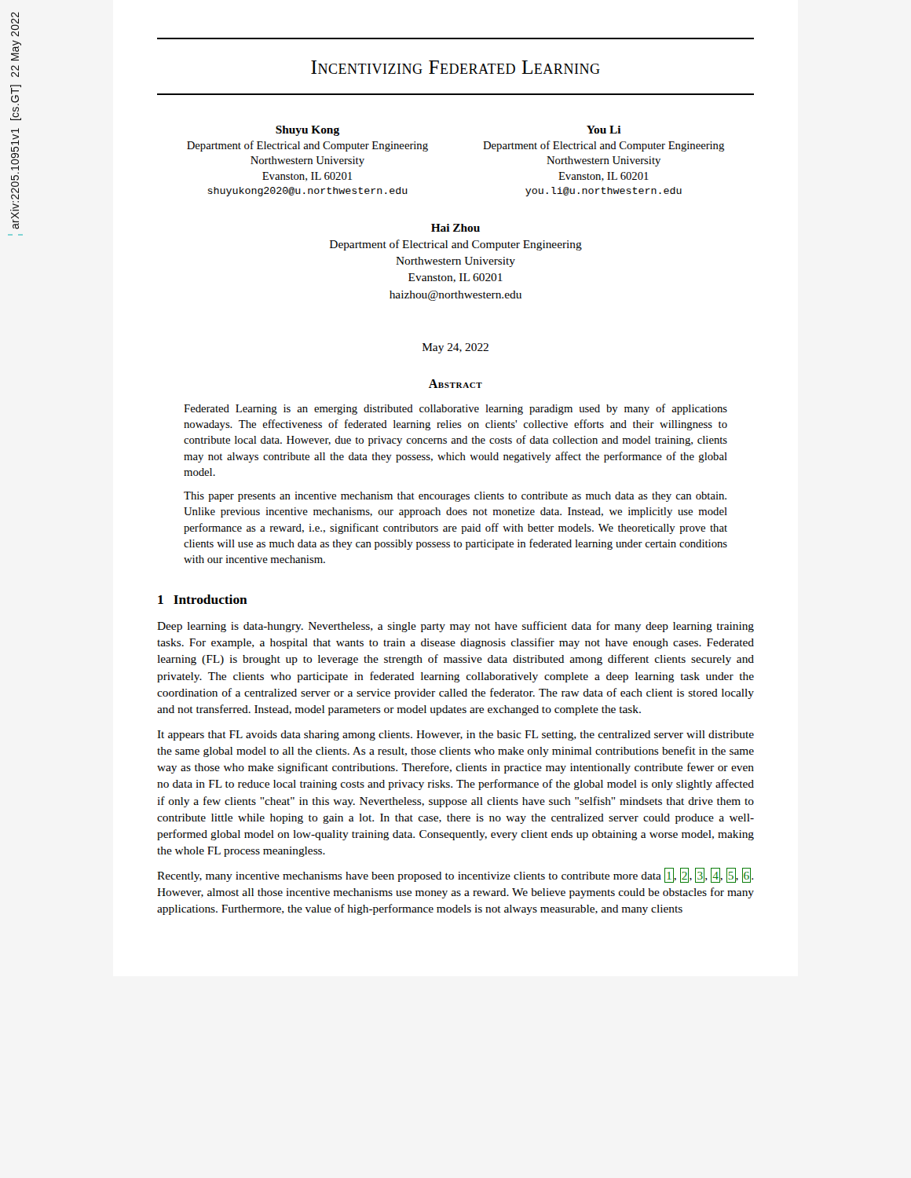arXiv:2205.10951v1 [cs.GT] 22 May 2022
Incentivizing Federated Learning
Shuyu Kong
Department of Electrical and Computer Engineering
Northwestern University
Evanston, IL 60201
shuyukong2020@u.northwestern.edu
You Li
Department of Electrical and Computer Engineering
Northwestern University
Evanston, IL 60201
you.li@u.northwestern.edu
Hai Zhou
Department of Electrical and Computer Engineering
Northwestern University
Evanston, IL 60201
haizhou@northwestern.edu
May 24, 2022
Abstract
Federated Learning is an emerging distributed collaborative learning paradigm used by many of applications nowadays. The effectiveness of federated learning relies on clients' collective efforts and their willingness to contribute local data. However, due to privacy concerns and the costs of data collection and model training, clients may not always contribute all the data they possess, which would negatively affect the performance of the global model.
This paper presents an incentive mechanism that encourages clients to contribute as much data as they can obtain. Unlike previous incentive mechanisms, our approach does not monetize data. Instead, we implicitly use model performance as a reward, i.e., significant contributors are paid off with better models. We theoretically prove that clients will use as much data as they can possibly possess to participate in federated learning under certain conditions with our incentive mechanism.
1 Introduction
Deep learning is data-hungry. Nevertheless, a single party may not have sufficient data for many deep learning training tasks. For example, a hospital that wants to train a disease diagnosis classifier may not have enough cases. Federated learning (FL) is brought up to leverage the strength of massive data distributed among different clients securely and privately. The clients who participate in federated learning collaboratively complete a deep learning task under the coordination of a centralized server or a service provider called the federator. The raw data of each client is stored locally and not transferred. Instead, model parameters or model updates are exchanged to complete the task.
It appears that FL avoids data sharing among clients. However, in the basic FL setting, the centralized server will distribute the same global model to all the clients. As a result, those clients who make only minimal contributions benefit in the same way as those who make significant contributions. Therefore, clients in practice may intentionally contribute fewer or even no data in FL to reduce local training costs and privacy risks. The performance of the global model is only slightly affected if only a few clients "cheat" in this way. Nevertheless, suppose all clients have such "selfish" mindsets that drive them to contribute little while hoping to gain a lot. In that case, there is no way the centralized server could produce a well-performed global model on low-quality training data. Consequently, every client ends up obtaining a worse model, making the whole FL process meaningless.
Recently, many incentive mechanisms have been proposed to incentivize clients to contribute more data 1, 2, 3, 4, 5, 6. However, almost all those incentive mechanisms use money as a reward. We believe payments could be obstacles for many applications. Furthermore, the value of high-performance models is not always measurable, and many clients